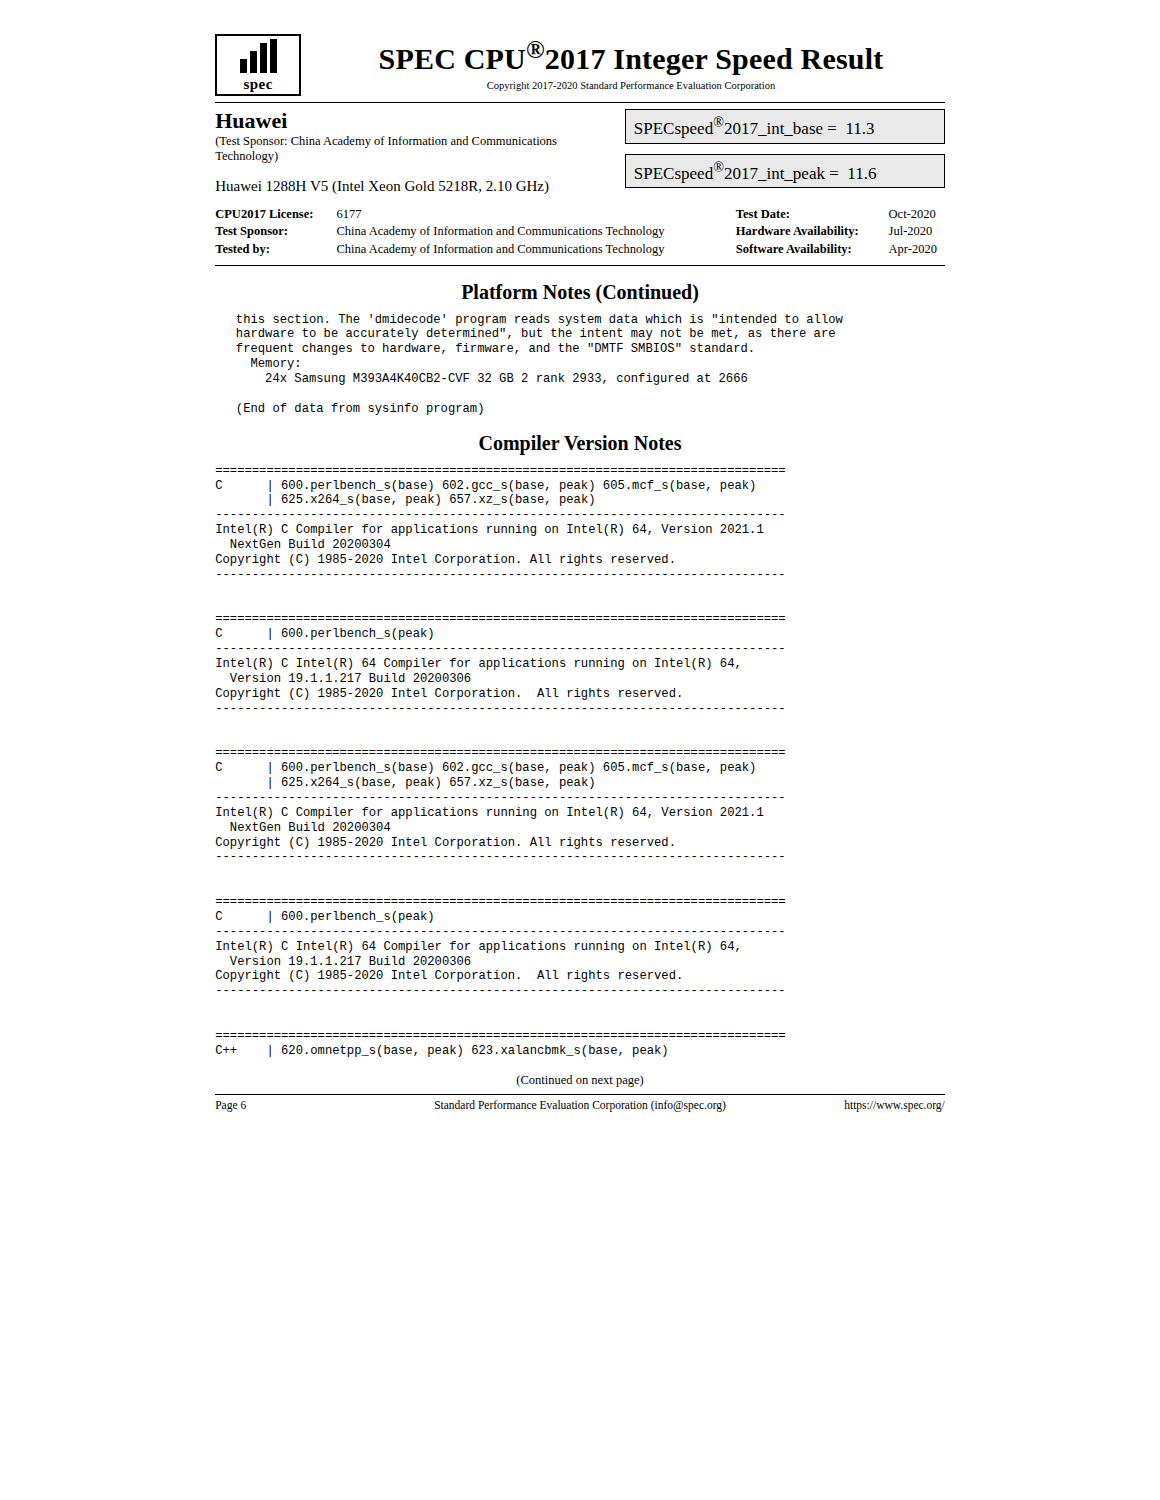spec
SPEC CPU®2017 Integer Speed Result
Copyright 2017-2020 Standard Performance Evaluation Corporation
Huawei
(Test Sponsor: China Academy of Information and Communications Technology)
Huawei 1288H V5 (Intel Xeon Gold 5218R, 2.10 GHz)
SPECspeed®2017_int_base = 11.3
SPECspeed®2017_int_peak = 11.6
| CPU2017 License: | 6177 | Test Date: | Oct-2020 |
| Test Sponsor: | China Academy of Information and Communications Technology | Hardware Availability: | Jul-2020 |
| Tested by: | China Academy of Information and Communications Technology | Software Availability: | Apr-2020 |
Platform Notes (Continued)
  this section. The 'dmidecode' program reads system data which is "intended to allow
  hardware to be accurately determined", but the intent may not be met, as there are
  frequent changes to hardware, firmware, and the "DMTF SMBIOS" standard.
    Memory:
      24x Samsung M393A4K40CB2-CVF 32 GB 2 rank 2933, configured at 2666

  (End of data from sysinfo program)
Compiler Version Notes
==============================================================================
C      | 600.perlbench_s(base) 602.gcc_s(base, peak) 605.mcf_s(base, peak)
       | 625.x264_s(base, peak) 657.xz_s(base, peak)
------------------------------------------------------------------------------
Intel(R) C Compiler for applications running on Intel(R) 64, Version 2021.1
  NextGen Build 20200304
Copyright (C) 1985-2020 Intel Corporation. All rights reserved.
------------------------------------------------------------------------------


==============================================================================
C      | 600.perlbench_s(peak)
------------------------------------------------------------------------------
Intel(R) C Intel(R) 64 Compiler for applications running on Intel(R) 64,
  Version 19.1.1.217 Build 20200306
Copyright (C) 1985-2020 Intel Corporation.  All rights reserved.
------------------------------------------------------------------------------


==============================================================================
C      | 600.perlbench_s(base) 602.gcc_s(base, peak) 605.mcf_s(base, peak)
       | 625.x264_s(base, peak) 657.xz_s(base, peak)
------------------------------------------------------------------------------
Intel(R) C Compiler for applications running on Intel(R) 64, Version 2021.1
  NextGen Build 20200304
Copyright (C) 1985-2020 Intel Corporation. All rights reserved.
------------------------------------------------------------------------------


==============================================================================
C      | 600.perlbench_s(peak)
------------------------------------------------------------------------------
Intel(R) C Intel(R) 64 Compiler for applications running on Intel(R) 64,
  Version 19.1.1.217 Build 20200306
Copyright (C) 1985-2020 Intel Corporation.  All rights reserved.
------------------------------------------------------------------------------


==============================================================================
C++    | 620.omnetpp_s(base, peak) 623.xalancbmk_s(base, peak)
(Continued on next page)
Page 6
Standard Performance Evaluation Corporation (info@spec.org)
https://www.spec.org/